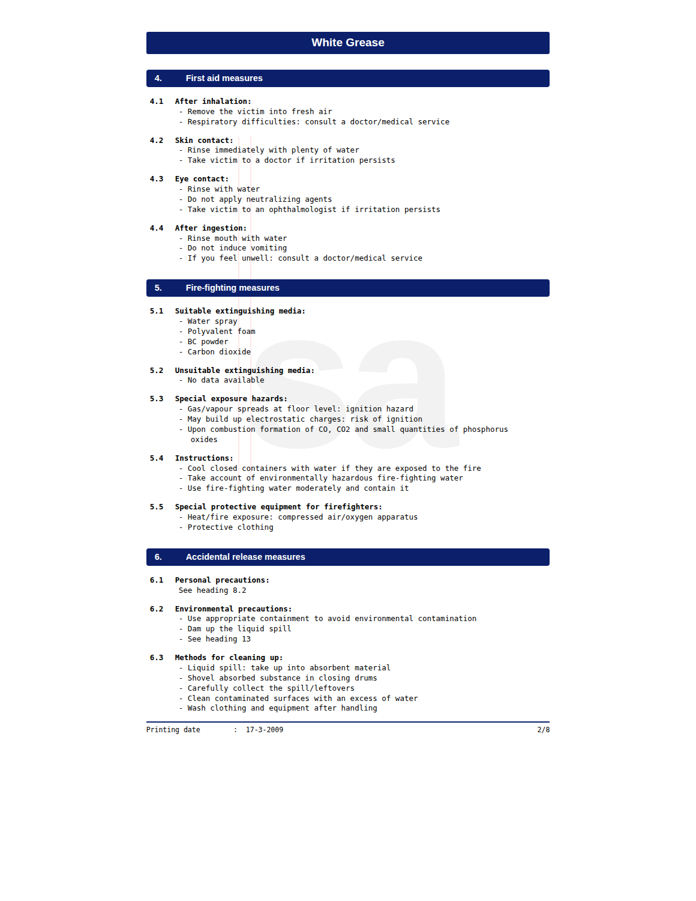sa
White Grease
4. First aid measures
4.1 After inhalation:
Remove the victim into fresh air
Respiratory difficulties: consult a doctor/medical service
4.2 Skin contact:
Rinse immediately with plenty of water
Take victim to a doctor if irritation persists
4.3 Eye contact:
Rinse with water
Do not apply neutralizing agents
Take victim to an ophthalmologist if irritation persists
4.4 After ingestion:
Rinse mouth with water
Do not induce vomiting
If you feel unwell: consult a doctor/medical service
5. Fire-fighting measures
5.1 Suitable extinguishing media:
Water spray
Polyvalent foam
BC powder
Carbon dioxide
5.2 Unsuitable extinguishing media:
No data available
5.3 Special exposure hazards:
Gas/vapour spreads at floor level: ignition hazard
May build up electrostatic charges: risk of ignition
Upon combustion formation of CO, CO2 and small quantities of phosphorus
oxides
5.4 Instructions:
Cool closed containers with water if they are exposed to the fire
Take account of environmentally hazardous fire-fighting water
Use fire-fighting water moderately and contain it
5.5 Special protective equipment for firefighters:
Heat/fire exposure: compressed air/oxygen apparatus
Protective clothing
6. Accidental release measures
6.1 Personal precautions:
See heading 8.2
6.2 Environmental precautions:
Use appropriate containment to avoid environmental contamination
Dam up the liquid spill
See heading 13
6.3 Methods for cleaning up:
Liquid spill: take up into absorbent material
Shovel absorbed substance in closing drums
Carefully collect the spill/leftovers
Clean contaminated surfaces with an excess of water
Wash clothing and equipment after handling
Printing date : 17-3-2009 2/8